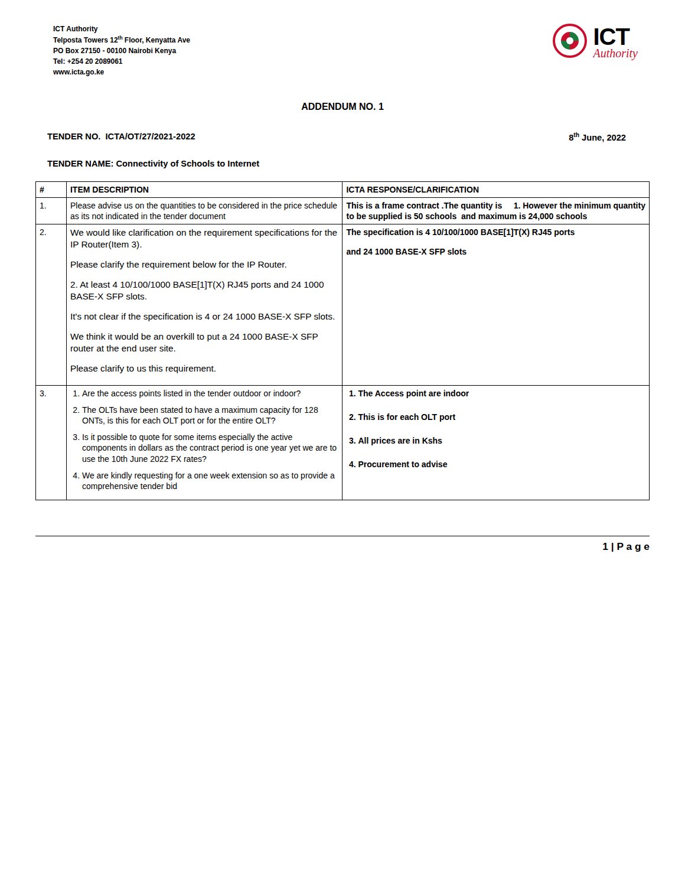ICT Authority
Telposta Towers 12th Floor, Kenyatta Ave
PO Box 27150 - 00100 Nairobi Kenya
Tel: +254 20 2089061
www.icta.go.ke
ICT
Authority
ADDENDUM NO. 1
TENDER NO. ICTA/OT/27/2021-2022 8th June, 2022
TENDER NAME: Connectivity of Schools to Internet
| # | ITEM DESCRIPTION | ICTA RESPONSE/CLARIFICATION |
| --- | --- | --- |
| 1. | Please advise us on the quantities to be considered in the price schedule as its not indicated in the tender document | This is a frame contract .The quantity is 1. However the minimum quantity to be supplied is 50 schools and maximum is 24,000 schools |
| 2. | We would like clarification on the requirement specifications for the IP Router(Item 3). Please clarify the requirement below for the IP Router. 2. At least 4 10/100/1000 BASE[1]T(X) RJ45 ports and 24 1000 BASE-X SFP slots. It's not clear if the specification is 4 or 24 1000 BASE-X SFP slots. We think it would be an overkill to put a 24 1000 BASE-X SFP router at the end user site. Please clarify to us this requirement. | The specification is 4 10/100/1000 BASE[1]T(X) RJ45 ports and 24 1000 BASE-X SFP slots |
| 3. | Are the access points listed in the tender outdoor or indoor? The OLTs have been stated to have a maximum capacity for 128 ONTs, is this for each OLT port or for the entire OLT? Is it possible to quote for some items especially the active components in dollars as the contract period is one year yet we are to use the 10th June 2022 FX rates? We are kindly requesting for a one week extension so as to provide a comprehensive tender bid | The Access point are indoor This is for each OLT port All prices are in Kshs Procurement to advise |
1 | P a g e